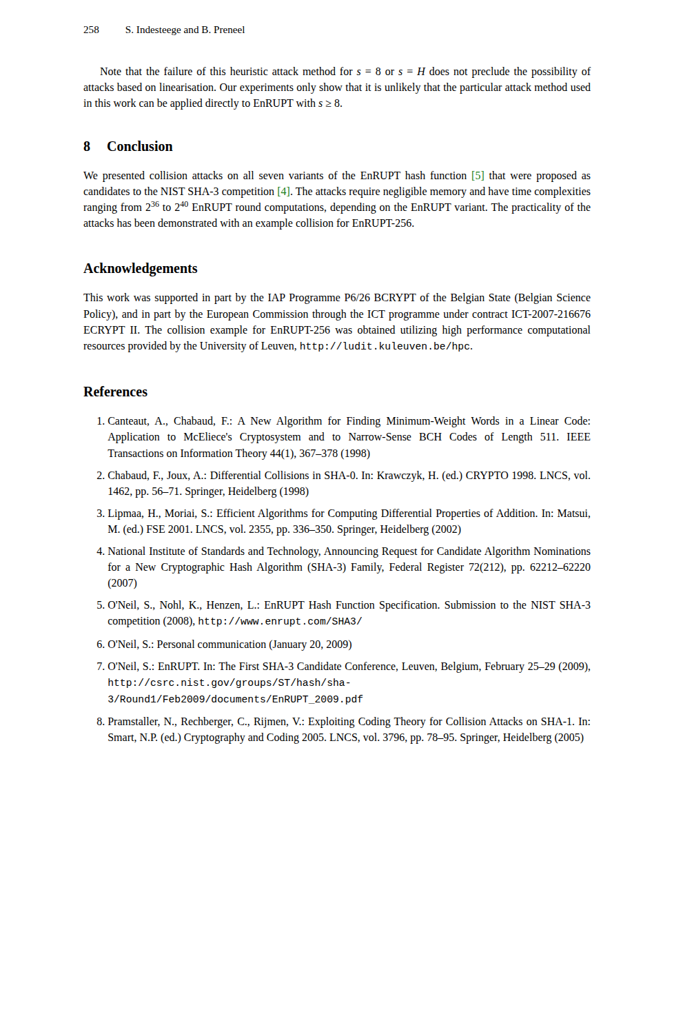258 S. Indesteege and B. Preneel
Note that the failure of this heuristic attack method for s = 8 or s = H does not preclude the possibility of attacks based on linearisation. Our experiments only show that it is unlikely that the particular attack method used in this work can be applied directly to EnRUPT with s ≥ 8.
8 Conclusion
We presented collision attacks on all seven variants of the EnRUPT hash function [5] that were proposed as candidates to the NIST SHA-3 competition [4]. The attacks require negligible memory and have time complexities ranging from 236 to 240 EnRUPT round computations, depending on the EnRUPT variant. The practicality of the attacks has been demonstrated with an example collision for EnRUPT-256.
Acknowledgements
This work was supported in part by the IAP Programme P6/26 BCRYPT of the Belgian State (Belgian Science Policy), and in part by the European Commission through the ICT programme under contract ICT-2007-216676 ECRYPT II. The collision example for EnRUPT-256 was obtained utilizing high performance computational resources provided by the University of Leuven, http://ludit.kuleuven.be/hpc.
References
Canteaut, A., Chabaud, F.: A New Algorithm for Finding Minimum-Weight Words in a Linear Code: Application to McEliece's Cryptosystem and to Narrow-Sense BCH Codes of Length 511. IEEE Transactions on Information Theory 44(1), 367–378 (1998)
Chabaud, F., Joux, A.: Differential Collisions in SHA-0. In: Krawczyk, H. (ed.) CRYPTO 1998. LNCS, vol. 1462, pp. 56–71. Springer, Heidelberg (1998)
Lipmaa, H., Moriai, S.: Efficient Algorithms for Computing Differential Properties of Addition. In: Matsui, M. (ed.) FSE 2001. LNCS, vol. 2355, pp. 336–350. Springer, Heidelberg (2002)
National Institute of Standards and Technology, Announcing Request for Candidate Algorithm Nominations for a New Cryptographic Hash Algorithm (SHA-3) Family, Federal Register 72(212), pp. 62212–62220 (2007)
O'Neil, S., Nohl, K., Henzen, L.: EnRUPT Hash Function Specification. Submission to the NIST SHA-3 competition (2008), http://www.enrupt.com/SHA3/
O'Neil, S.: Personal communication (January 20, 2009)
O'Neil, S.: EnRUPT. In: The First SHA-3 Candidate Conference, Leuven, Belgium, February 25–29 (2009), http://csrc.nist.gov/groups/ST/hash/sha-3/Round1/Feb2009/documents/EnRUPT_2009.pdf
Pramstaller, N., Rechberger, C., Rijmen, V.: Exploiting Coding Theory for Collision Attacks on SHA-1. In: Smart, N.P. (ed.) Cryptography and Coding 2005. LNCS, vol. 3796, pp. 78–95. Springer, Heidelberg (2005)